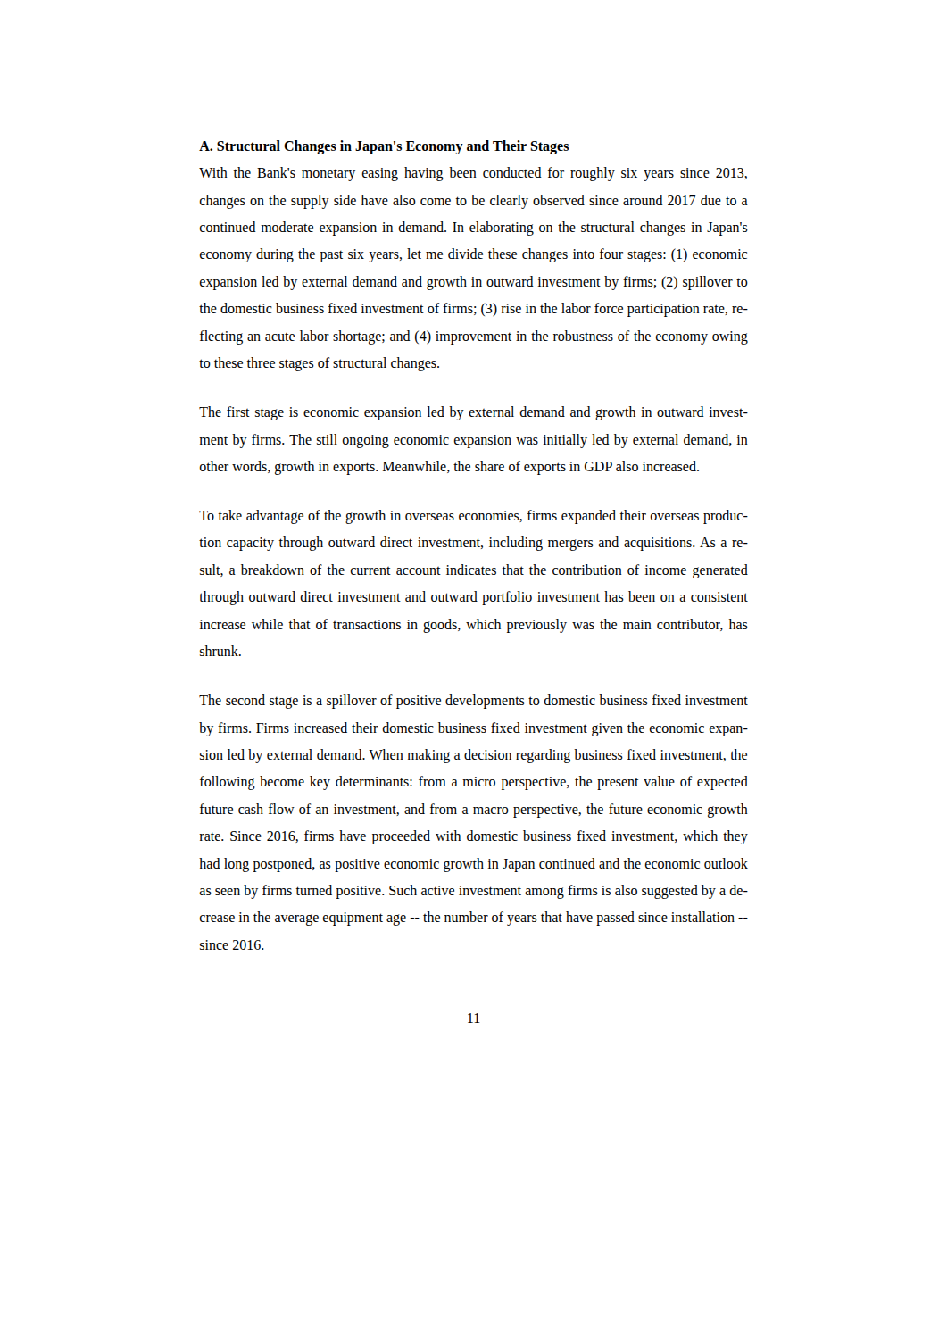A. Structural Changes in Japan's Economy and Their Stages
With the Bank's monetary easing having been conducted for roughly six years since 2013, changes on the supply side have also come to be clearly observed since around 2017 due to a continued moderate expansion in demand. In elaborating on the structural changes in Japan's economy during the past six years, let me divide these changes into four stages: (1) economic expansion led by external demand and growth in outward investment by firms; (2) spillover to the domestic business fixed investment of firms; (3) rise in the labor force participation rate, reflecting an acute labor shortage; and (4) improvement in the robustness of the economy owing to these three stages of structural changes.
The first stage is economic expansion led by external demand and growth in outward investment by firms. The still ongoing economic expansion was initially led by external demand, in other words, growth in exports. Meanwhile, the share of exports in GDP also increased.
To take advantage of the growth in overseas economies, firms expanded their overseas production capacity through outward direct investment, including mergers and acquisitions. As a result, a breakdown of the current account indicates that the contribution of income generated through outward direct investment and outward portfolio investment has been on a consistent increase while that of transactions in goods, which previously was the main contributor, has shrunk.
The second stage is a spillover of positive developments to domestic business fixed investment by firms. Firms increased their domestic business fixed investment given the economic expansion led by external demand. When making a decision regarding business fixed investment, the following become key determinants: from a micro perspective, the present value of expected future cash flow of an investment, and from a macro perspective, the future economic growth rate. Since 2016, firms have proceeded with domestic business fixed investment, which they had long postponed, as positive economic growth in Japan continued and the economic outlook as seen by firms turned positive. Such active investment among firms is also suggested by a decrease in the average equipment age -- the number of years that have passed since installation -- since 2016.
11